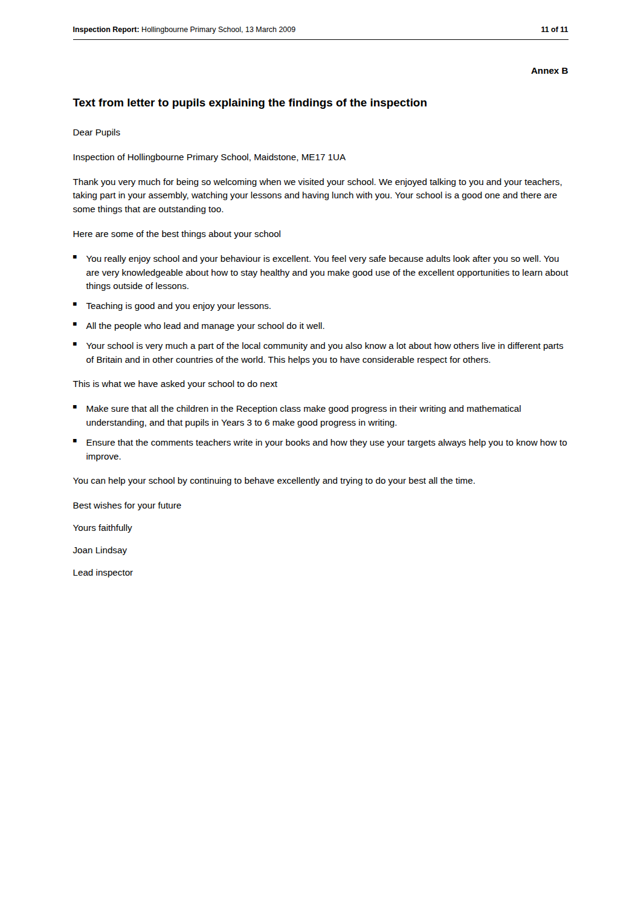Inspection Report: Hollingbourne Primary School, 13 March 2009
11 of 11
Annex B
Text from letter to pupils explaining the findings of the inspection
Dear Pupils
Inspection of Hollingbourne Primary School, Maidstone, ME17 1UA
Thank you very much for being so welcoming when we visited your school. We enjoyed talking to you and your teachers, taking part in your assembly, watching your lessons and having lunch with you. Your school is a good one and there are some things that are outstanding too.
Here are some of the best things about your school
You really enjoy school and your behaviour is excellent. You feel very safe because adults look after you so well. You are very knowledgeable about how to stay healthy and you make good use of the excellent opportunities to learn about things outside of lessons.
Teaching is good and you enjoy your lessons.
All the people who lead and manage your school do it well.
Your school is very much a part of the local community and you also know a lot about how others live in different parts of Britain and in other countries of the world. This helps you to have considerable respect for others.
This is what we have asked your school to do next
Make sure that all the children in the Reception class make good progress in their writing and mathematical understanding, and that pupils in Years 3 to 6 make good progress in writing.
Ensure that the comments teachers write in your books and how they use your targets always help you to know how to improve.
You can help your school by continuing to behave excellently and trying to do your best all the time.
Best wishes for your future
Yours faithfully
Joan Lindsay
Lead inspector